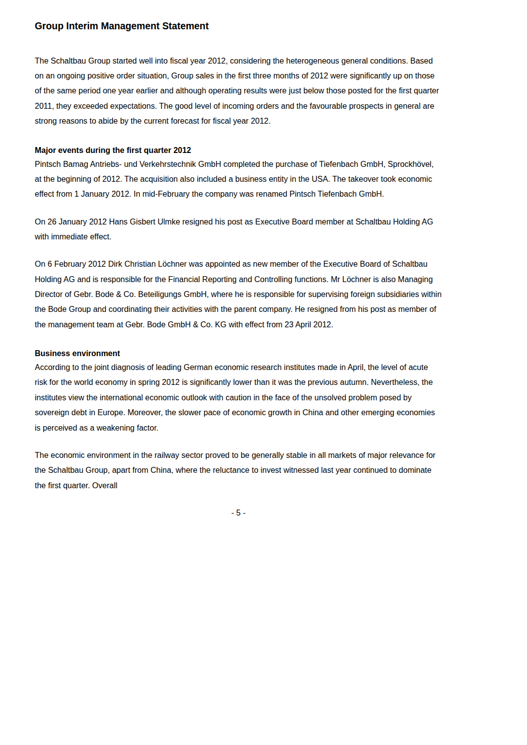Group Interim Management Statement
The Schaltbau Group started well into fiscal year 2012, considering the heterogeneous general conditions. Based on an ongoing positive order situation, Group sales in the first three months of 2012 were significantly up on those of the same period one year earlier and although operating results were just below those posted for the first quarter 2011, they exceeded expectations. The good level of incoming orders and the favourable prospects in general are strong reasons to abide by the current forecast for fiscal year 2012.
Major events during the first quarter 2012
Pintsch Bamag Antriebs- und Verkehrstechnik GmbH completed the purchase of Tiefenbach GmbH, Sprockhövel, at the beginning of 2012. The acquisition also included a business entity in the USA. The takeover took economic effect from 1 January 2012. In mid-February the company was renamed Pintsch Tiefenbach GmbH.
On 26 January 2012 Hans Gisbert Ulmke resigned his post as Executive Board member at Schaltbau Holding AG with immediate effect.
On 6 February 2012 Dirk Christian Löchner was appointed as new member of the Executive Board of Schaltbau Holding AG and is responsible for the Financial Reporting and Controlling functions. Mr Löchner is also Managing Director of Gebr. Bode & Co. Beteiligungs GmbH, where he is responsible for supervising foreign subsidiaries within the Bode Group and coordinating their activities with the parent company. He resigned from his post as member of the management team at Gebr. Bode GmbH & Co. KG with effect from 23 April 2012.
Business environment
According to the joint diagnosis of leading German economic research institutes made in April, the level of acute risk for the world economy in spring 2012 is significantly lower than it was the previous autumn. Nevertheless, the institutes view the international economic outlook with caution in the face of the unsolved problem posed by sovereign debt in Europe. Moreover, the slower pace of economic growth in China and other emerging economies is perceived as a weakening factor.
The economic environment in the railway sector proved to be generally stable in all markets of major relevance for the Schaltbau Group, apart from China, where the reluctance to invest witnessed last year continued to dominate the first quarter. Overall
- 5 -